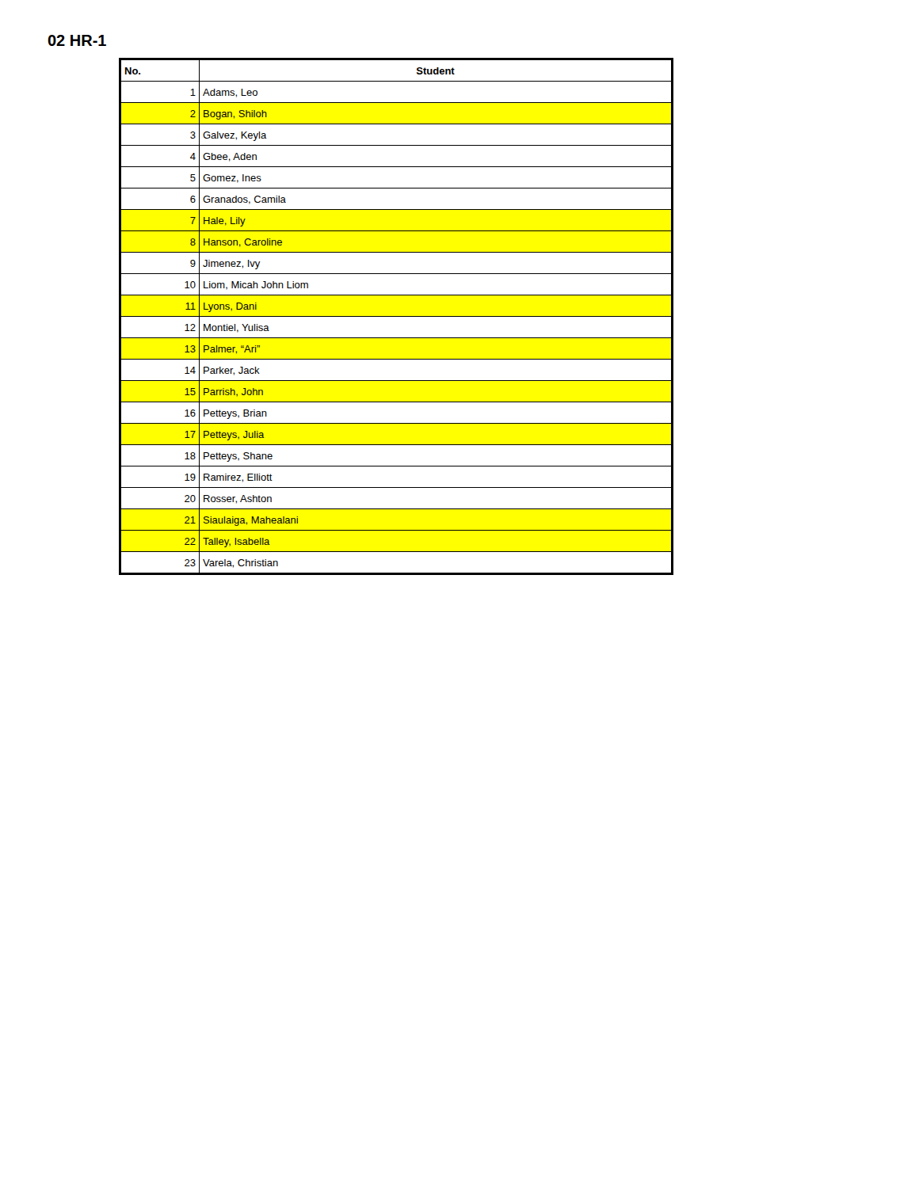02 HR-1
| No. | Student |
| --- | --- |
| 1 | Adams, Leo |
| 2 | Bogan, Shiloh |
| 3 | Galvez, Keyla |
| 4 | Gbee, Aden |
| 5 | Gomez, Ines |
| 6 | Granados, Camila |
| 7 | Hale, Lily |
| 8 | Hanson, Caroline |
| 9 | Jimenez, Ivy |
| 10 | Liom, Micah John Liom |
| 11 | Lyons, Dani |
| 12 | Montiel, Yulisa |
| 13 | Palmer, “Ari” |
| 14 | Parker, Jack |
| 15 | Parrish, John |
| 16 | Petteys, Brian |
| 17 | Petteys, Julia |
| 18 | Petteys, Shane |
| 19 | Ramirez, Elliott |
| 20 | Rosser, Ashton |
| 21 | Siaulaiga, Mahealani |
| 22 | Talley, Isabella |
| 23 | Varela, Christian |